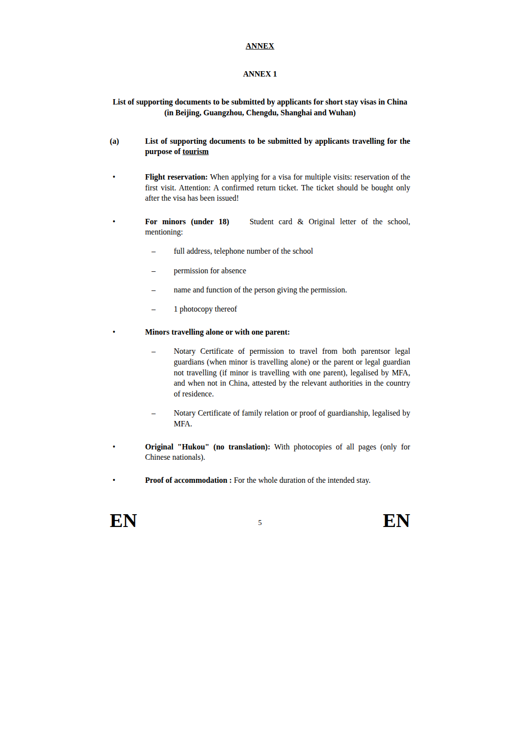ANNEX
ANNEX 1
List of supporting documents to be submitted by applicants for short stay visas in China
(in Beijing, Guangzhou, Chengdu, Shanghai and Wuhan)
(a)
List of supporting documents to be submitted by applicants travelling for the purpose of tourism
Flight reservation: When applying for a visa for multiple visits: reservation of the first visit. Attention: A confirmed return ticket. The ticket should be bought only after the visa has been issued!
For minors (under 18) Student card & Original letter of the school, mentioning:
full address, telephone number of the school
permission for absence
name and function of the person giving the permission.
1 photocopy thereof
Minors travelling alone or with one parent:
Notary Certificate of permission to travel from both parentsor legal guardians (when minor is travelling alone) or the parent or legal guardian not travelling (if minor is travelling with one parent), legalised by MFA, and when not in China, attested by the relevant authorities in the country of residence.
Notary Certificate of family relation or proof of guardianship, legalised by MFA.
Original "Hukou" (no translation): With photocopies of all pages (only for Chinese nationals).
Proof of accommodation : For the whole duration of the intended stay.
EN
5
EN